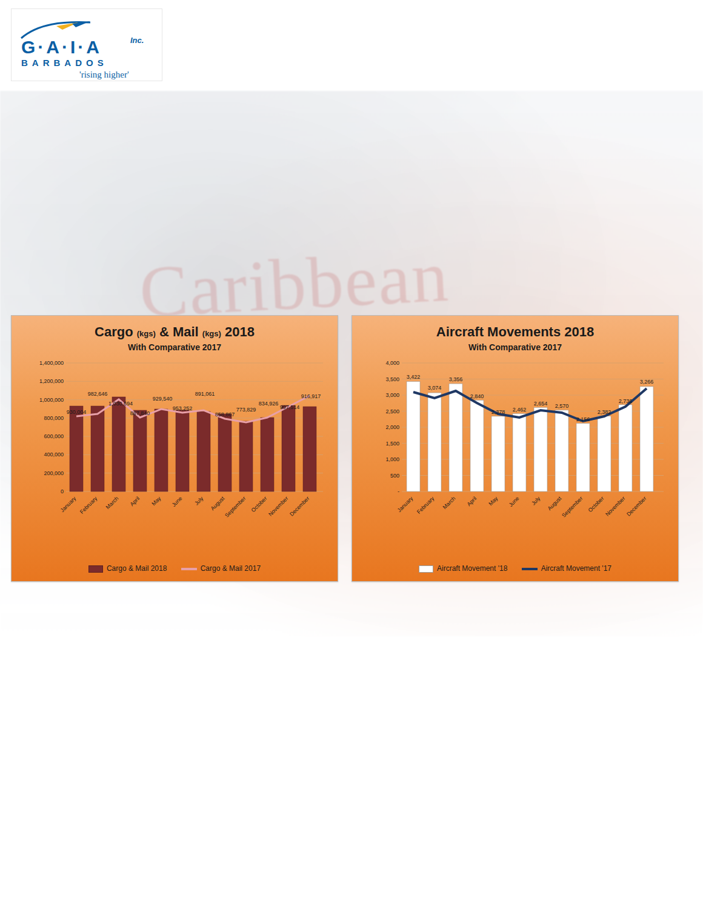G·A·I·A
Inc.
BARBADOS
'rising higher'
Cargo (kgs) & Mail (kgs) 2018
With Comparative 2017
1,400,000 1,200,000 1,000,000 800,000 600,000 400,000 200,000 0 930,004 982,646 1,030,694 887,840 929,540 953,252 891,061 858,867 773,829 834,926 997,514 916,917 January February March April May June July August September October November December
Cargo & Mail 2018 Cargo & Mail 2017
Aircraft Movements 2018
With Comparative 2017
4,000 3,500 3,000 2,500 2,000 1,500 1,000 500 - 3,422 3,074 3,356 2,840 2,378 2,462 2,654 2,570 2,156 2,382 2,736 3,266 January February March April May June July August September October November December
Aircraft Movement '18 Aircraft Movement '17